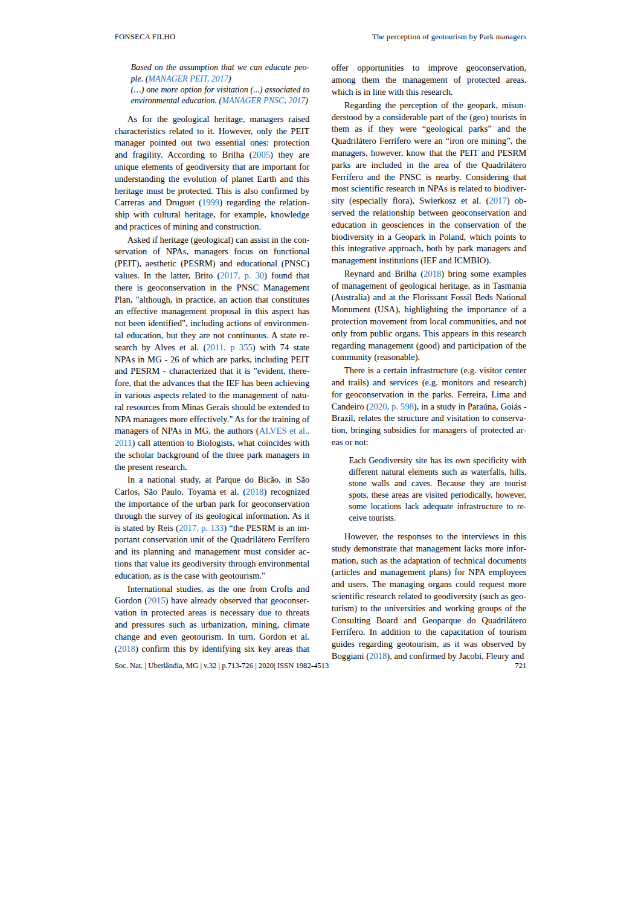Fonseca Filho The perception of geotourism by Park managers
Based on the assumption that we can educate people. (MANAGER PEIT, 2017)
(…) one more option for visitation (...) associated to environmental education. (MANAGER PNSC, 2017)
As for the geological heritage, managers raised characteristics related to it. However, only the PEIT manager pointed out two essential ones: protection and fragility. According to Brilha (2005) they are unique elements of geodiversity that are important for understanding the evolution of planet Earth and this heritage must be protected. This is also confirmed by Carreras and Druguet (1999) regarding the relationship with cultural heritage, for example, knowledge and practices of mining and construction.
Asked if heritage (geological) can assist in the conservation of NPAs, managers focus on functional (PEIT), aesthetic (PESRM) and educational (PNSC) values. In the latter, Brito (2017, p. 30) found that there is geoconservation in the PNSC Management Plan, "although, in practice, an action that constitutes an effective management proposal in this aspect has not been identified", including actions of environmental education, but they are not continuous. A state research by Alves et al. (2011, p 355) with 74 state NPAs in MG - 26 of which are parks, including PEIT and PESRM - characterized that it is "evident, therefore, that the advances that the IEF has been achieving in various aspects related to the management of natural resources from Minas Gerais should be extended to NPA managers more effectively." As for the training of managers of NPAs in MG, the authors (ALVES et al., 2011) call attention to Biologists, what coincides with the scholar background of the three park managers in the present research.
In a national study, at Parque do Bicão, in São Carlos, São Paulo, Toyama et al. (2018) recognized the importance of the urban park for geoconservation through the survey of its geological information. As it is stated by Reis (2017, p. 133) “the PESRM is an important conservation unit of the Quadrilátero Ferrífero and its planning and management must consider actions that value its geodiversity through environmental education, as is the case with geotourism."
International studies, as the one from Crofts and Gordon (2015) have already observed that geoconservation in protected areas is necessary due to threats and pressures such as urbanization, mining, climate change and even geotourism. In turn, Gordon et al. (2018) confirm this by identifying six key areas that offer opportunities to improve geoconservation, among them the management of protected areas, which is in line with this research.
Regarding the perception of the geopark, misunderstood by a considerable part of the (geo) tourists in them as if they were “geological parks” and the Quadrilátero Ferrífero were an “iron ore mining”, the managers, however, know that the PEIT and PESRM parks are included in the area of the Quadrilátero Ferrífero and the PNSC is nearby. Considering that most scientific research in NPAs is related to biodiversity (especially flora), Swierkosz et al. (2017) observed the relationship between geoconservation and education in geosciences in the conservation of the biodiversity in a Geopark in Poland, which points to this integrative approach, both by park managers and management institutions (IEF and ICMBIO).
Reynard and Brilha (2018) bring some examples of management of geological heritage, as in Tasmania (Australia) and at the Florissant Fossil Beds National Monument (USA), highlighting the importance of a protection movement from local communities, and not only from public organs. This appears in this research regarding management (good) and participation of the community (reasonable).
There is a certain infrastructure (e.g. visitor center and trails) and services (e.g. monitors and research) for geoconservation in the parks. Ferreira, Lima and Candeiro (2020, p. 598), in a study in Paraúna, Goiás - Brazil, relates the structure and visitation to conservation, bringing subsidies for managers of protected areas or not:
Each Geodiversity site has its own specificity with different natural elements such as waterfalls, hills, stone walls and caves. Because they are tourist spots, these areas are visited periodically, however, some locations lack adequate infrastructure to receive tourists.
However, the responses to the interviews in this study demonstrate that management lacks more information, such as the adaptation of technical documents (articles and management plans) for NPA employees and users. The managing organs could request more scientific research related to geodiversity (such as geoturism) to the universities and working groups of the Consulting Board and Geoparque do Quadrilátero Ferrífero. In addition to the capacitation of tourism guides regarding geotourism, as it was observed by Boggiani (2018), and confirmed by Jacobi, Fleury and
Soc. Nat. | Uberlândia, MG | v.32 | p.713-726 | 2020| ISSN 1982-4513 721